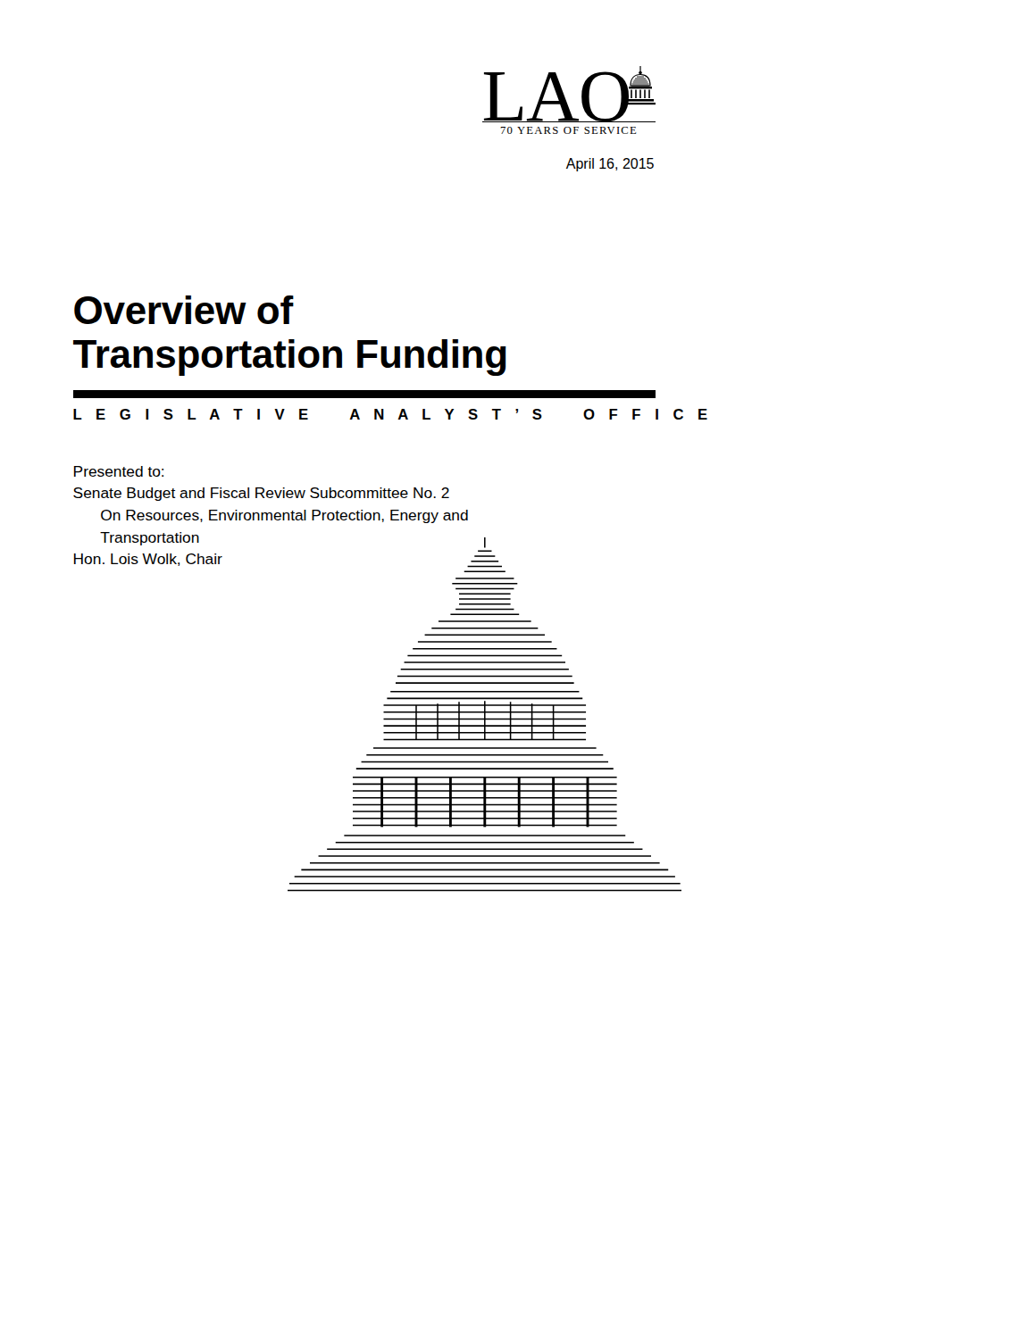LAO
70 YEARS OF SERVICE
April 16, 2015
Overview of
Transportation Funding
L E G I S L A T I V E A N A L Y S T ’ S O F F I C E
Presented to:
Senate Budget and Fiscal Review Subcommittee No. 2 On Resources, Environmental Protection, Energy and Transportation Hon. Lois Wolk, Chair